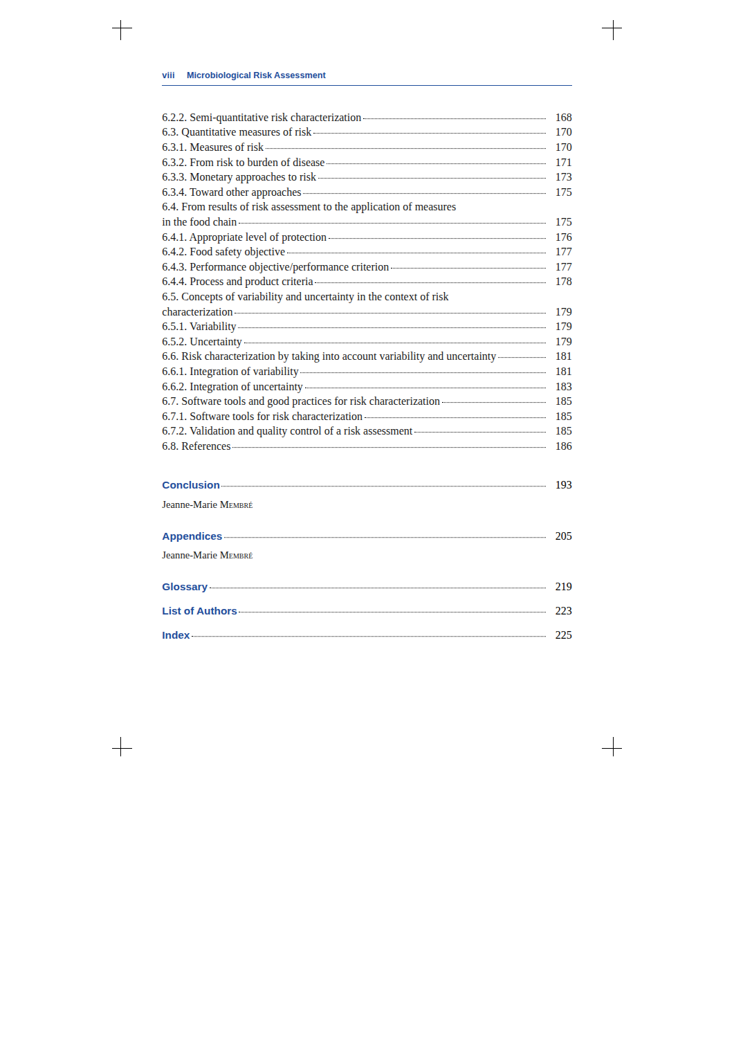viii Microbiological Risk Assessment
6.2.2. Semi-quantitative risk characterization 168
6.3. Quantitative measures of risk 170
6.3.1. Measures of risk 170
6.3.2. From risk to burden of disease 171
6.3.3. Monetary approaches to risk 173
6.3.4. Toward other approaches 175
6.4. From results of risk assessment to the application of measures
in the food chain 175
6.4.1. Appropriate level of protection 176
6.4.2. Food safety objective 177
6.4.3. Performance objective/performance criterion 177
6.4.4. Process and product criteria 178
6.5. Concepts of variability and uncertainty in the context of risk
characterization 179
6.5.1. Variability 179
6.5.2. Uncertainty 179
6.6. Risk characterization by taking into account variability and uncertainty 181
6.6.1. Integration of variability 181
6.6.2. Integration of uncertainty 183
6.7. Software tools and good practices for risk characterization 185
6.7.1. Software tools for risk characterization 185
6.7.2. Validation and quality control of a risk assessment 185
6.8. References 186
Conclusion 193
Jeanne-Marie Membré
Appendices 205
Jeanne-Marie Membré
Glossary 219
List of Authors 223
Index 225